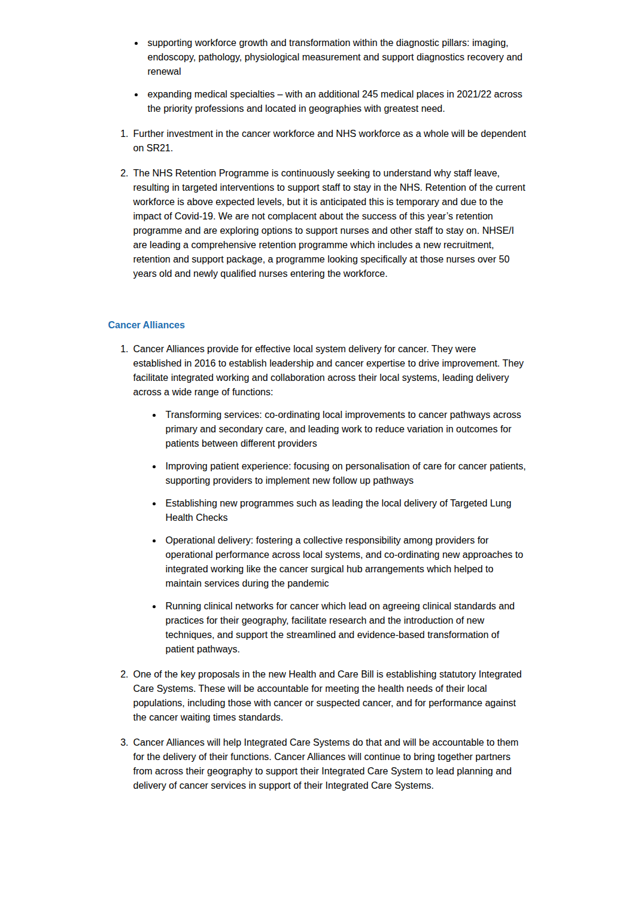supporting workforce growth and transformation within the diagnostic pillars: imaging, endoscopy, pathology, physiological measurement and support diagnostics recovery and renewal
expanding medical specialties – with an additional 245 medical places in 2021/22 across the priority professions and located in geographies with greatest need.
Further investment in the cancer workforce and NHS workforce as a whole will be dependent on SR21.
The NHS Retention Programme is continuously seeking to understand why staff leave, resulting in targeted interventions to support staff to stay in the NHS. Retention of the current workforce is above expected levels, but it is anticipated this is temporary and due to the impact of Covid-19. We are not complacent about the success of this year’s retention programme and are exploring options to support nurses and other staff to stay on. NHSE/I are leading a comprehensive retention programme which includes a new recruitment, retention and support package, a programme looking specifically at those nurses over 50 years old and newly qualified nurses entering the workforce.
Cancer Alliances
Cancer Alliances provide for effective local system delivery for cancer. They were established in 2016 to establish leadership and cancer expertise to drive improvement. They facilitate integrated working and collaboration across their local systems, leading delivery across a wide range of functions:
Transforming services: co-ordinating local improvements to cancer pathways across primary and secondary care, and leading work to reduce variation in outcomes for patients between different providers
Improving patient experience: focusing on personalisation of care for cancer patients, supporting providers to implement new follow up pathways
Establishing new programmes such as leading the local delivery of Targeted Lung Health Checks
Operational delivery: fostering a collective responsibility among providers for operational performance across local systems, and co-ordinating new approaches to integrated working like the cancer surgical hub arrangements which helped to maintain services during the pandemic
Running clinical networks for cancer which lead on agreeing clinical standards and practices for their geography, facilitate research and the introduction of new techniques, and support the streamlined and evidence-based transformation of patient pathways.
One of the key proposals in the new Health and Care Bill is establishing statutory Integrated Care Systems. These will be accountable for meeting the health needs of their local populations, including those with cancer or suspected cancer, and for performance against the cancer waiting times standards.
Cancer Alliances will help Integrated Care Systems do that and will be accountable to them for the delivery of their functions. Cancer Alliances will continue to bring together partners from across their geography to support their Integrated Care System to lead planning and delivery of cancer services in support of their Integrated Care Systems.